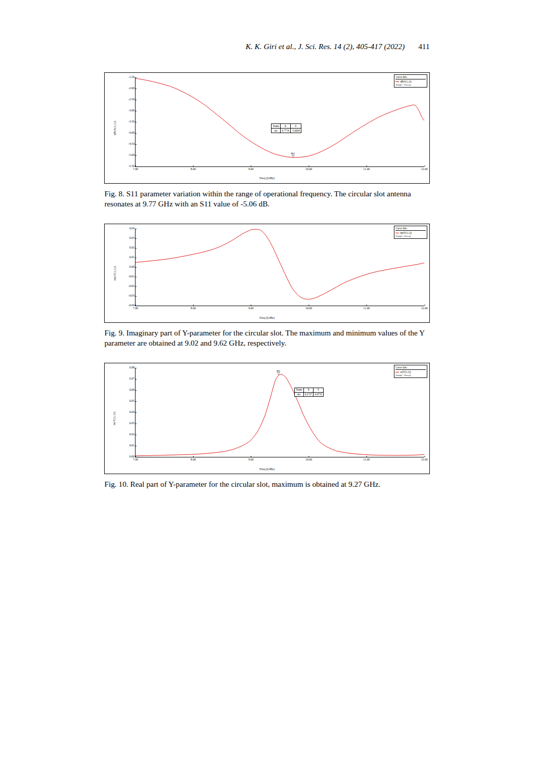K. K. Giri et al., J. Sci. Res. 14 (2), 405-417 (2022) 411
dB(S(1,1))
-1.50 -2.00 -2.50 -3.00 -3.50 -4.00 -4.50 -5.00 -5.50 7.00 8.00 9.00 10.00 11.00 12.00
| Name | X | Y |
| m1 | 9.7778 | -5.0604 |
m1▽
Freq [GHz]
Curve Info
dB(S(1,1))
Setup1 : Sweep
Fig. 8. S11 parameter variation within the range of operational frequency. The circular slot antenna resonates at 9.77 GHz with an S11 value of -5.06 dB.
im(Y(1,1))
0.04 0.03 0.02 0.01 0.00 -0.01 -0.02 -0.03 -0.04 7.00 8.00 9.00 10.00 11.00 12.00
Freq [GHz]
Curve Info
im(Y(1,1))
Setup1 : Sweep
Fig. 9. Imaginary part of Y-parameter for the circular slot. The maximum and minimum values of the Y parameter are obtained at 9.02 and 9.62 GHz, respectively.
re(Y(1,1))
0.08 0.07 0.06 0.05 0.04 0.03 0.02 0.01 0.00 7.00 8.00 9.00 10.00 11.00 12.00
| Name | X | Y |
| m1 | 9.2727 | 0.0755 |
m1▽
Freq [GHz]
Curve Info
re(Y(1,1))
Setup1 : Sweep
Fig. 10. Real part of Y-parameter for the circular slot, maximum is obtained at 9.27 GHz.